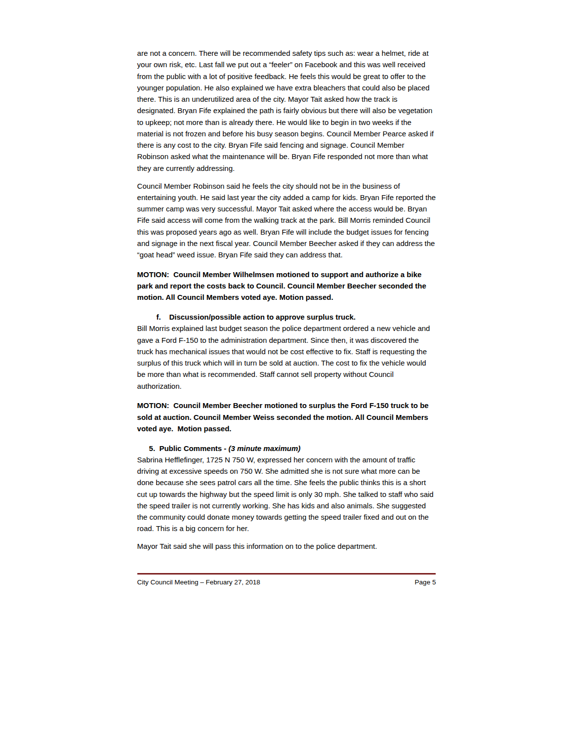are not a concern. There will be recommended safety tips such as: wear a helmet, ride at your own risk, etc. Last fall we put out a “feeler” on Facebook and this was well received from the public with a lot of positive feedback. He feels this would be great to offer to the younger population. He also explained we have extra bleachers that could also be placed there. This is an underutilized area of the city. Mayor Tait asked how the track is designated. Bryan Fife explained the path is fairly obvious but there will also be vegetation to upkeep; not more than is already there. He would like to begin in two weeks if the material is not frozen and before his busy season begins. Council Member Pearce asked if there is any cost to the city. Bryan Fife said fencing and signage. Council Member Robinson asked what the maintenance will be. Bryan Fife responded not more than what they are currently addressing.
Council Member Robinson said he feels the city should not be in the business of entertaining youth. He said last year the city added a camp for kids. Bryan Fife reported the summer camp was very successful. Mayor Tait asked where the access would be. Bryan Fife said access will come from the walking track at the park. Bill Morris reminded Council this was proposed years ago as well. Bryan Fife will include the budget issues for fencing and signage in the next fiscal year. Council Member Beecher asked if they can address the “goat head” weed issue. Bryan Fife said they can address that.
MOTION: Council Member Wilhelmsen motioned to support and authorize a bike park and report the costs back to Council. Council Member Beecher seconded the motion. All Council Members voted aye. Motion passed.
f. Discussion/possible action to approve surplus truck.
Bill Morris explained last budget season the police department ordered a new vehicle and gave a Ford F-150 to the administration department. Since then, it was discovered the truck has mechanical issues that would not be cost effective to fix. Staff is requesting the surplus of this truck which will in turn be sold at auction. The cost to fix the vehicle would be more than what is recommended. Staff cannot sell property without Council authorization.
MOTION: Council Member Beecher motioned to surplus the Ford F-150 truck to be sold at auction. Council Member Weiss seconded the motion. All Council Members voted aye. Motion passed.
5. Public Comments - (3 minute maximum)
Sabrina Hefflefinger, 1725 N 750 W, expressed her concern with the amount of traffic driving at excessive speeds on 750 W. She admitted she is not sure what more can be done because she sees patrol cars all the time. She feels the public thinks this is a short cut up towards the highway but the speed limit is only 30 mph. She talked to staff who said the speed trailer is not currently working. She has kids and also animals. She suggested the community could donate money towards getting the speed trailer fixed and out on the road. This is a big concern for her.
Mayor Tait said she will pass this information on to the police department.
City Council Meeting – February 27, 2018 Page 5